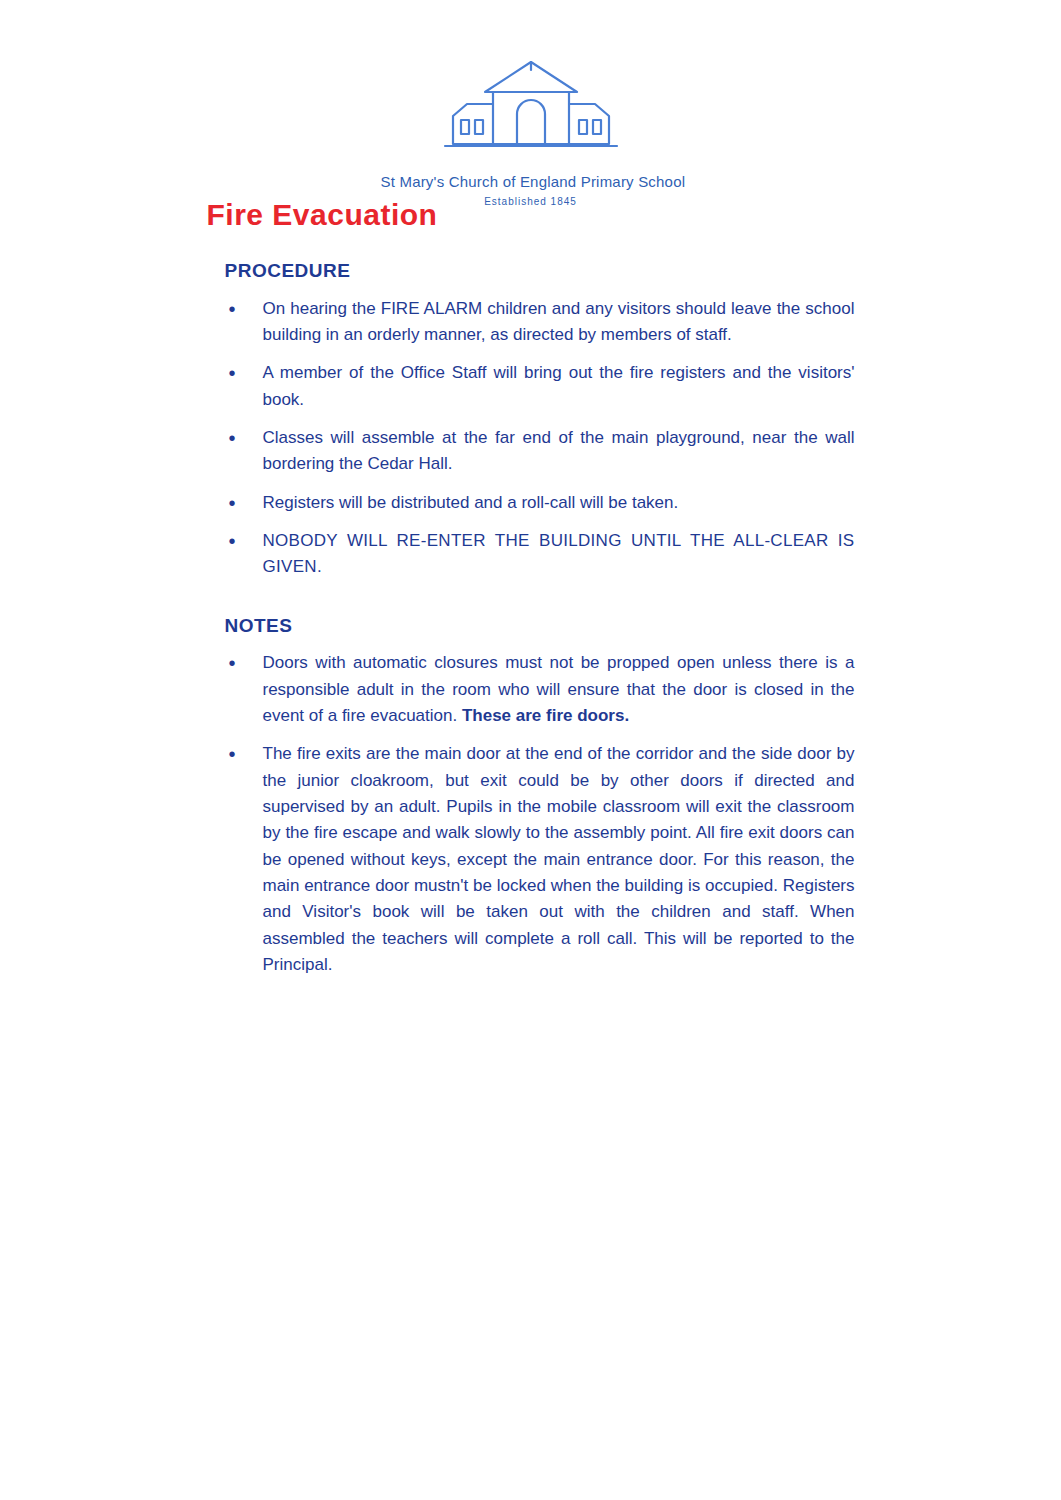St Mary's Church of England Primary School
Established 1845
Fire Evacuation
PROCEDURE
On hearing the FIRE ALARM children and any visitors should leave the school building in an orderly manner, as directed by members of staff.
A member of the Office Staff will bring out the fire registers and the visitors' book.
Classes will assemble at the far end of the main playground, near the wall bordering the Cedar Hall.
Registers will be distributed and a roll-call will be taken.
NOBODY WILL RE-ENTER THE BUILDING UNTIL THE ALL-CLEAR IS GIVEN.
NOTES
Doors with automatic closures must not be propped open unless there is a responsible adult in the room who will ensure that the door is closed in the event of a fire evacuation. These are fire doors.
The fire exits are the main door at the end of the corridor and the side door by the junior cloakroom, but exit could be by other doors if directed and supervised by an adult. Pupils in the mobile classroom will exit the classroom by the fire escape and walk slowly to the assembly point. All fire exit doors can be opened without keys, except the main entrance door. For this reason, the main entrance door mustn't be locked when the building is occupied. Registers and Visitor's book will be taken out with the children and staff. When assembled the teachers will complete a roll call. This will be reported to the Principal.